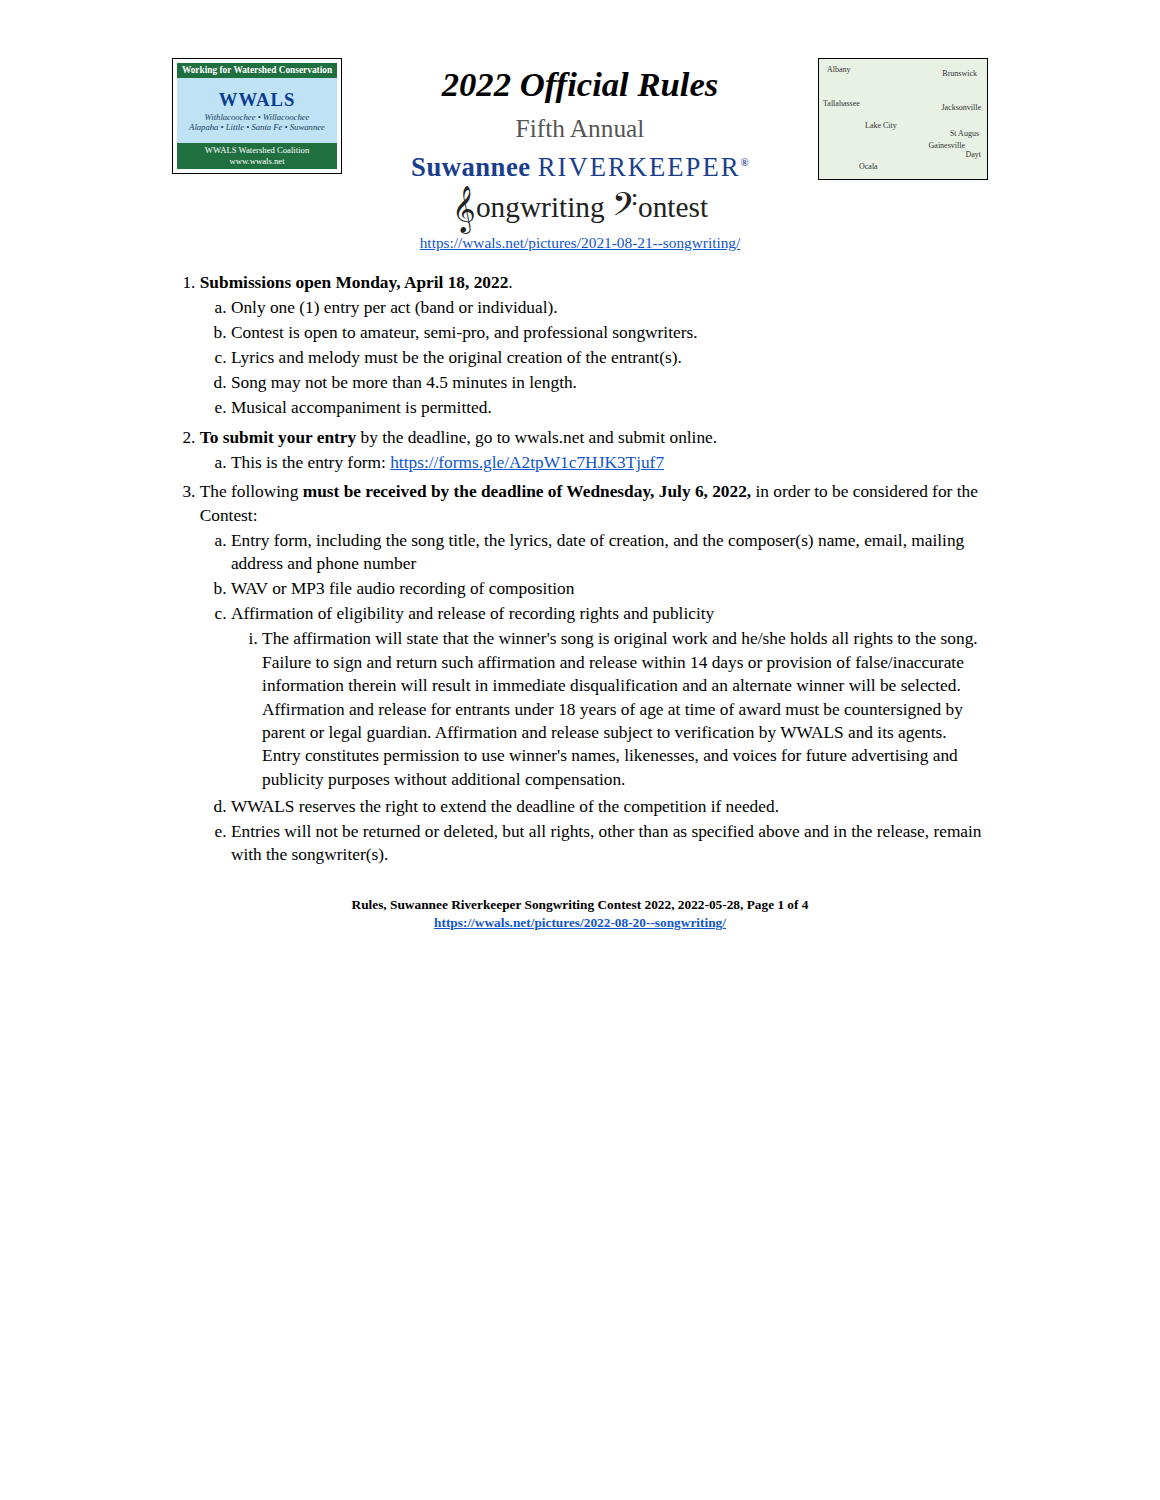Working for Watershed Conservation
WWALS
Withlacoochee • Willacoochee
Alapaha • Little • Santa Fe • Suwannee
WWALS Watershed Coalition
www.wwals.net
2022 Official Rules
Fifth Annual
Suwannee RIVERKEEPER®
𝄞ongwriting 𝄢ontest
Albany Brunswick Tallahassee Jacksonville Lake City St Augus Gainesville Dayt Ocala
https://wwals.net/pictures/2021-08-21--songwriting/
Submissions open Monday, April 18, 2022.
Only one (1) entry per act (band or individual).
Contest is open to amateur, semi-pro, and professional songwriters.
Lyrics and melody must be the original creation of the entrant(s).
Song may not be more than 4.5 minutes in length.
Musical accompaniment is permitted.
To submit your entry by the deadline, go to wwals.net and submit online.
This is the entry form: https://forms.gle/A2tpW1c7HJK3Tjuf7
The following must be received by the deadline of Wednesday, July 6, 2022, in order to be considered for the Contest:
Entry form, including the song title, the lyrics, date of creation, and the composer(s) name, email, mailing address and phone number
WAV or MP3 file audio recording of composition
Affirmation of eligibility and release of recording rights and publicity
The affirmation will state that the winner's song is original work and he/she holds all rights to the song. Failure to sign and return such affirmation and release within 14 days or provision of false/inaccurate information therein will result in immediate disqualification and an alternate winner will be selected. Affirmation and release for entrants under 18 years of age at time of award must be countersigned by parent or legal guardian. Affirmation and release subject to verification by WWALS and its agents. Entry constitutes permission to use winner's names, likenesses, and voices for future advertising and publicity purposes without additional compensation.
WWALS reserves the right to extend the deadline of the competition if needed.
Entries will not be returned or deleted, but all rights, other than as specified above and in the release, remain with the songwriter(s).
Rules, Suwannee Riverkeeper Songwriting Contest 2022, 2022-05-28, Page 1 of 4
https://wwals.net/pictures/2022-08-20--songwriting/